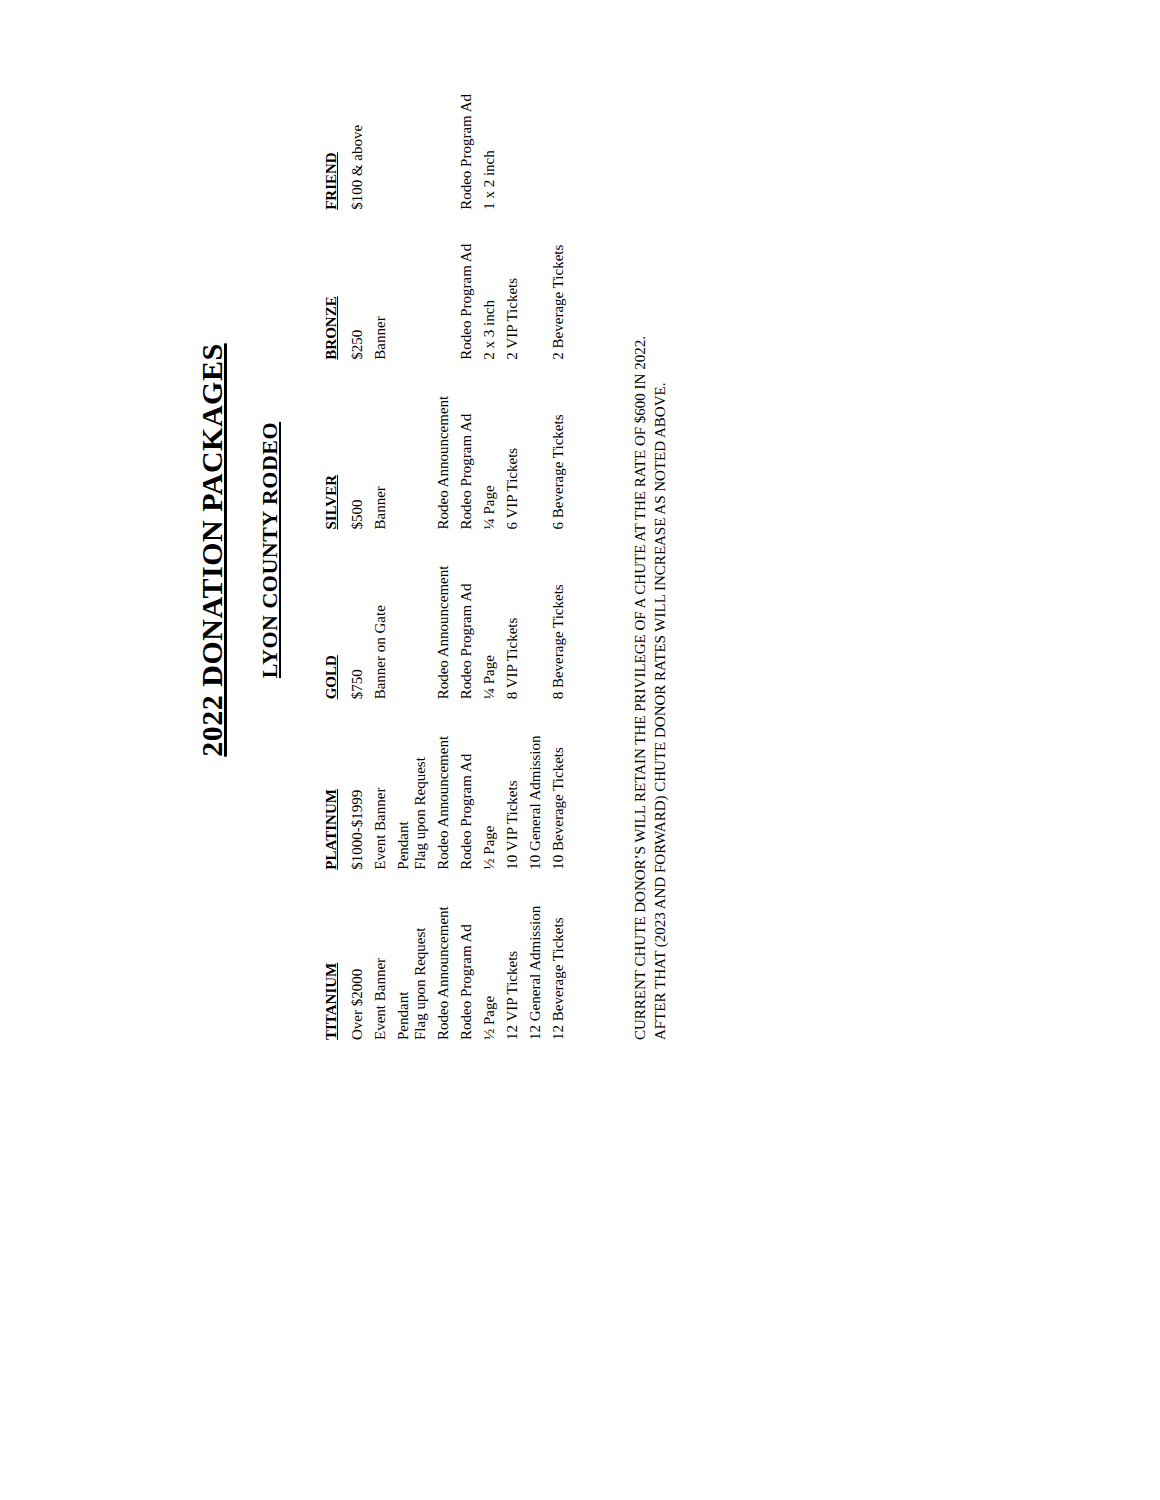2022 DONATION PACKAGES
LYON COUNTY RODEO
| TITANIUM | PLATINUM | GOLD | SILVER | BRONZE | FRIEND |
| --- | --- | --- | --- | --- | --- |
| Over $2000 | $1000-$1999 | $750 | $500 | $250 | $100 & above |
| Event Banner | Event Banner | Banner on Gate | Banner | Banner | |
| Pendant Flag upon Request | Pendant Flag upon Request | | | | |
| Rodeo Announcement | Rodeo Announcement | Rodeo Announcement | Rodeo Announcement | | |
| Rodeo Program Ad | Rodeo Program Ad | Rodeo Program Ad | Rodeo Program Ad | Rodeo Program Ad | Rodeo Program Ad |
| ½ Page | ½ Page | ¼ Page | ¼ Page | 2 x 3 inch | 1 x 2 inch |
| 12 VIP Tickets | 10 VIP Tickets | 8 VIP Tickets | 6 VIP Tickets | 2 VIP Tickets | |
| 12 General Admission | 10 General Admission | | | | |
| 12 Beverage Tickets | 10 Beverage Tickets | 8 Beverage Tickets | 6 Beverage Tickets | 2 Beverage Tickets | |
CURRENT CHUTE DONOR’S WILL RETAIN THE PRIVILEGE OF A CHUTE AT THE RATE OF $600 IN 2022.
AFTER THAT (2023 AND FORWARD) CHUTE DONOR RATES WILL INCREASE AS NOTED ABOVE.